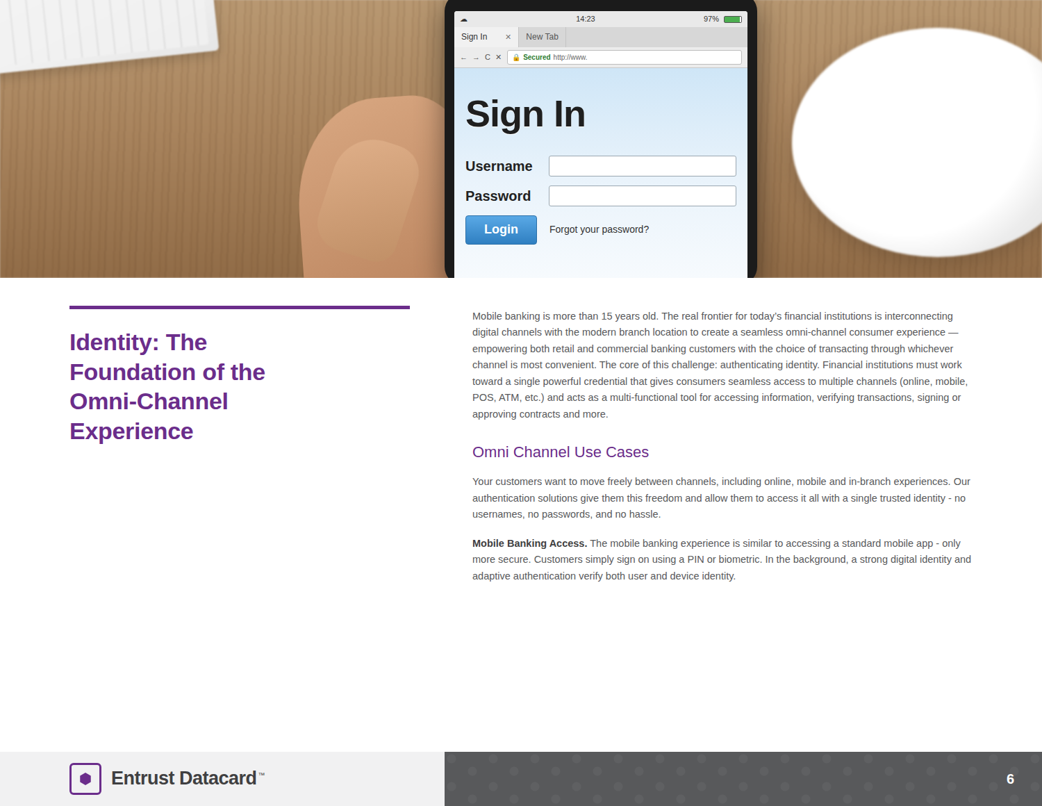☁ 14:23 97%
Sign In ✕
New Tab
← → C ✕ 🔒 Secured http://www.
Sign In
Username
Password
Login Forgot your password?
Identity: The
Foundation of the
Omni-Channel
Experience
Mobile banking is more than 15 years old. The real frontier for today’s financial institutions is interconnecting digital channels with the modern branch location to create a seamless omni-channel consumer experience — empowering both retail and commercial banking customers with the choice of transacting through whichever channel is most convenient. The core of this challenge: authenticating identity. Financial institutions must work toward a single powerful credential that gives consumers seamless access to multiple channels (online, mobile, POS, ATM, etc.) and acts as a multi-functional tool for accessing information, verifying transactions, signing or approving contracts and more.
Omni Channel Use Cases
Your customers want to move freely between channels, including online, mobile and in-branch experiences. Our authentication solutions give them this freedom and allow them to access it all with a single trusted identity - no usernames, no passwords, and no hassle.
Mobile Banking Access. The mobile banking experience is similar to accessing a standard mobile app - only more secure. Customers simply sign on using a PIN or biometric. In the background, a strong digital identity and adaptive authentication verify both user and device identity.
Entrust Datacard™
6